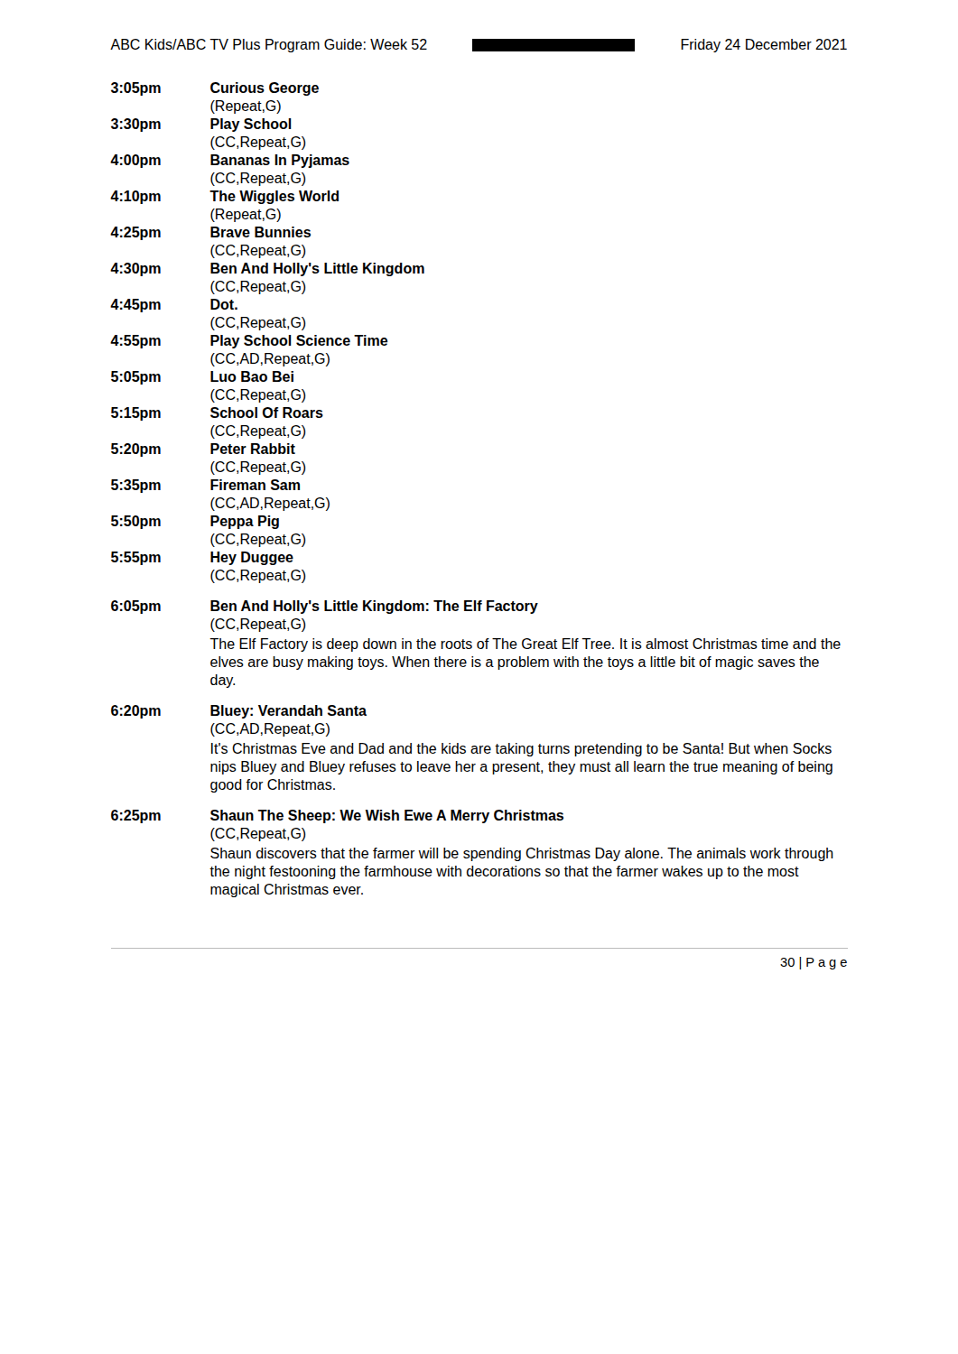ABC Kids/ABC TV Plus Program Guide: Week 52
Friday 24 December 2021
| 3:05pm | Curious George (Repeat,G) |
| 3:30pm | Play School (CC,Repeat,G) |
| 4:00pm | Bananas In Pyjamas (CC,Repeat,G) |
| 4:10pm | The Wiggles World (Repeat,G) |
| 4:25pm | Brave Bunnies (CC,Repeat,G) |
| 4:30pm | Ben And Holly's Little Kingdom (CC,Repeat,G) |
| 4:45pm | Dot. (CC,Repeat,G) |
| 4:55pm | Play School Science Time (CC,AD,Repeat,G) |
| 5:05pm | Luo Bao Bei (CC,Repeat,G) |
| 5:15pm | School Of Roars (CC,Repeat,G) |
| 5:20pm | Peter Rabbit (CC,Repeat,G) |
| 5:35pm | Fireman Sam (CC,AD,Repeat,G) |
| 5:50pm | Peppa Pig (CC,Repeat,G) |
| 5:55pm | Hey Duggee (CC,Repeat,G) |
| 6:05pm | Ben And Holly's Little Kingdom: The Elf Factory (CC,Repeat,G) The Elf Factory is deep down in the roots of The Great Elf Tree. It is almost Christmas time and the elves are busy making toys. When there is a problem with the toys a little bit of magic saves the day. |
| 6:20pm | Bluey: Verandah Santa (CC,AD,Repeat,G) It's Christmas Eve and Dad and the kids are taking turns pretending to be Santa! But when Socks nips Bluey and Bluey refuses to leave her a present, they must all learn the true meaning of being good for Christmas. |
| 6:25pm | Shaun The Sheep: We Wish Ewe A Merry Christmas (CC,Repeat,G) Shaun discovers that the farmer will be spending Christmas Day alone. The animals work through the night festooning the farmhouse with decorations so that the farmer wakes up to the most magical Christmas ever. |
30 | P a g e